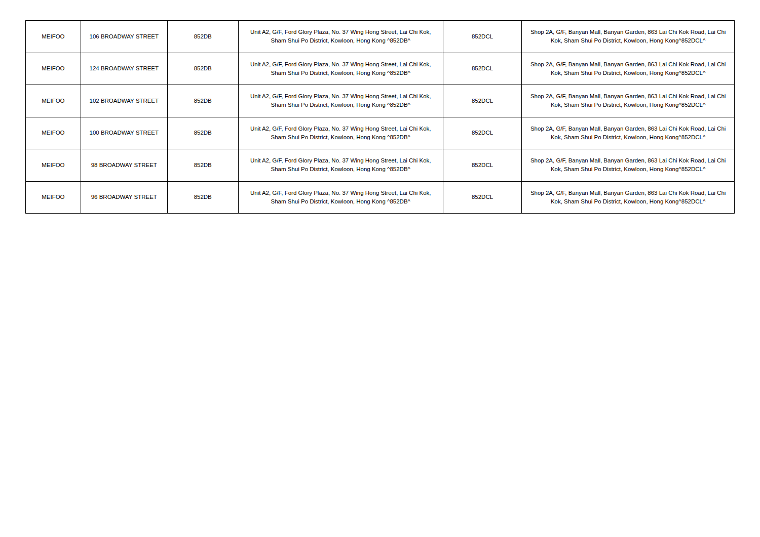| MEIFOO | 106 BROADWAY STREET | 852DB | Unit A2, G/F, Ford Glory Plaza, No. 37 Wing Hong Street, Lai Chi Kok, Sham Shui Po District, Kowloon, Hong Kong ^852DB^ | 852DCL | Shop 2A, G/F, Banyan Mall, Banyan Garden, 863 Lai Chi Kok Road, Lai Chi Kok, Sham Shui Po District, Kowloon, Hong Kong^852DCL^ |
| MEIFOO | 124 BROADWAY STREET | 852DB | Unit A2, G/F, Ford Glory Plaza, No. 37 Wing Hong Street, Lai Chi Kok, Sham Shui Po District, Kowloon, Hong Kong ^852DB^ | 852DCL | Shop 2A, G/F, Banyan Mall, Banyan Garden, 863 Lai Chi Kok Road, Lai Chi Kok, Sham Shui Po District, Kowloon, Hong Kong^852DCL^ |
| MEIFOO | 102 BROADWAY STREET | 852DB | Unit A2, G/F, Ford Glory Plaza, No. 37 Wing Hong Street, Lai Chi Kok, Sham Shui Po District, Kowloon, Hong Kong ^852DB^ | 852DCL | Shop 2A, G/F, Banyan Mall, Banyan Garden, 863 Lai Chi Kok Road, Lai Chi Kok, Sham Shui Po District, Kowloon, Hong Kong^852DCL^ |
| MEIFOO | 100 BROADWAY STREET | 852DB | Unit A2, G/F, Ford Glory Plaza, No. 37 Wing Hong Street, Lai Chi Kok, Sham Shui Po District, Kowloon, Hong Kong ^852DB^ | 852DCL | Shop 2A, G/F, Banyan Mall, Banyan Garden, 863 Lai Chi Kok Road, Lai Chi Kok, Sham Shui Po District, Kowloon, Hong Kong^852DCL^ |
| MEIFOO | 98 BROADWAY STREET | 852DB | Unit A2, G/F, Ford Glory Plaza, No. 37 Wing Hong Street, Lai Chi Kok, Sham Shui Po District, Kowloon, Hong Kong ^852DB^ | 852DCL | Shop 2A, G/F, Banyan Mall, Banyan Garden, 863 Lai Chi Kok Road, Lai Chi Kok, Sham Shui Po District, Kowloon, Hong Kong^852DCL^ |
| MEIFOO | 96 BROADWAY STREET | 852DB | Unit A2, G/F, Ford Glory Plaza, No. 37 Wing Hong Street, Lai Chi Kok, Sham Shui Po District, Kowloon, Hong Kong ^852DB^ | 852DCL | Shop 2A, G/F, Banyan Mall, Banyan Garden, 863 Lai Chi Kok Road, Lai Chi Kok, Sham Shui Po District, Kowloon, Hong Kong^852DCL^ |